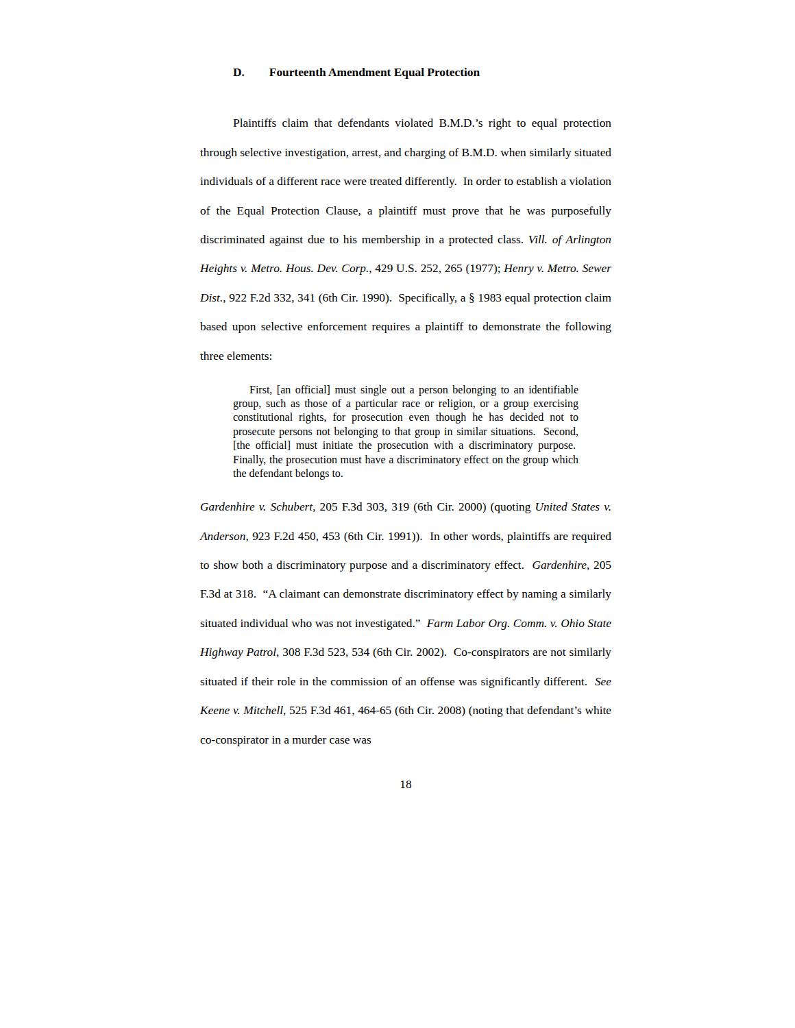D. Fourteenth Amendment Equal Protection
Plaintiffs claim that defendants violated B.M.D.’s right to equal protection through selective investigation, arrest, and charging of B.M.D. when similarly situated individuals of a different race were treated differently. In order to establish a violation of the Equal Protection Clause, a plaintiff must prove that he was purposefully discriminated against due to his membership in a protected class. Vill. of Arlington Heights v. Metro. Hous. Dev. Corp., 429 U.S. 252, 265 (1977); Henry v. Metro. Sewer Dist., 922 F.2d 332, 341 (6th Cir. 1990). Specifically, a § 1983 equal protection claim based upon selective enforcement requires a plaintiff to demonstrate the following three elements:
First, [an official] must single out a person belonging to an identifiable group, such as those of a particular race or religion, or a group exercising constitutional rights, for prosecution even though he has decided not to prosecute persons not belonging to that group in similar situations. Second, [the official] must initiate the prosecution with a discriminatory purpose. Finally, the prosecution must have a discriminatory effect on the group which the defendant belongs to.
Gardenhire v. Schubert, 205 F.3d 303, 319 (6th Cir. 2000) (quoting United States v. Anderson, 923 F.2d 450, 453 (6th Cir. 1991)). In other words, plaintiffs are required to show both a discriminatory purpose and a discriminatory effect. Gardenhire, 205 F.3d at 318. “A claimant can demonstrate discriminatory effect by naming a similarly situated individual who was not investigated.” Farm Labor Org. Comm. v. Ohio State Highway Patrol, 308 F.3d 523, 534 (6th Cir. 2002). Co-conspirators are not similarly situated if their role in the commission of an offense was significantly different. See Keene v. Mitchell, 525 F.3d 461, 464-65 (6th Cir. 2008) (noting that defendant’s white co-conspirator in a murder case was
18